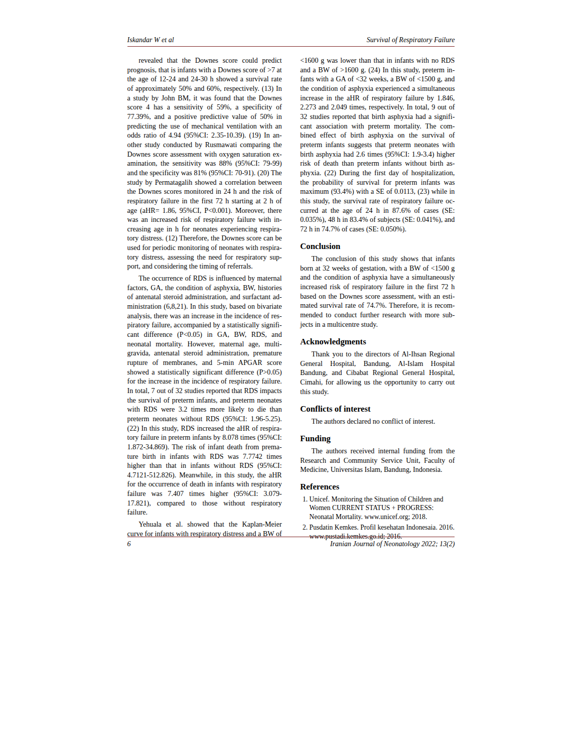Iskandar W et al
Survival of Respiratory Failure
revealed that the Downes score could predict prognosis, that is infants with a Downes score of >7 at the age of 12-24 and 24-30 h showed a survival rate of approximately 50% and 60%, respectively. (13) In a study by John BM, it was found that the Downes score 4 has a sensitivity of 59%, a specificity of 77.39%, and a positive predictive value of 50% in predicting the use of mechanical ventilation with an odds ratio of 4.94 (95%CI: 2.35-10.39). (19) In another study conducted by Rusmawati comparing the Downes score assessment with oxygen saturation examination, the sensitivity was 88% (95%CI: 79-99) and the specificity was 81% (95%CI: 70-91). (20) The study by Permatagalih showed a correlation between the Downes scores monitored in 24 h and the risk of respiratory failure in the first 72 h starting at 2 h of age (aHR= 1.86, 95%CI, P<0.001). Moreover, there was an increased risk of respiratory failure with increasing age in h for neonates experiencing respiratory distress. (12) Therefore, the Downes score can be used for periodic monitoring of neonates with respiratory distress, assessing the need for respiratory support, and considering the timing of referrals.
The occurrence of RDS is influenced by maternal factors, GA, the condition of asphyxia, BW, histories of antenatal steroid administration, and surfactant administration (6,8,21). In this study, based on bivariate analysis, there was an increase in the incidence of respiratory failure, accompanied by a statistically significant difference (P<0.05) in GA, BW, RDS, and neonatal mortality. However, maternal age, multigravida, antenatal steroid administration, premature rupture of membranes, and 5-min APGAR score showed a statistically significant difference (P>0.05) for the increase in the incidence of respiratory failure. In total, 7 out of 32 studies reported that RDS impacts the survival of preterm infants, and preterm neonates with RDS were 3.2 times more likely to die than preterm neonates without RDS (95%CI: 1.96-5.25). (22) In this study, RDS increased the aHR of respiratory failure in preterm infants by 8.078 times (95%CI: 1.872-34.869). The risk of infant death from premature birth in infants with RDS was 7.7742 times higher than that in infants without RDS (95%CI: 4.7121-512.826). Meanwhile, in this study, the aHR for the occurrence of death in infants with respiratory failure was 7.407 times higher (95%CI: 3.079-17.821), compared to those without respiratory failure.
Yehuala et al. showed that the Kaplan-Meier curve for infants with respiratory distress and a BW of <1600 g was lower than that in infants with no RDS and a BW of >1600 g. (24) In this study, preterm infants with a GA of <32 weeks, a BW of <1500 g, and the condition of asphyxia experienced a simultaneous increase in the aHR of respiratory failure by 1.846, 2.273 and 2.049 times, respectively. In total, 9 out of 32 studies reported that birth asphyxia had a significant association with preterm mortality. The combined effect of birth asphyxia on the survival of preterm infants suggests that preterm neonates with birth asphyxia had 2.6 times (95%CI: 1.9-3.4) higher risk of death than preterm infants without birth asphyxia. (22) During the first day of hospitalization, the probability of survival for preterm infants was maximum (93.4%) with a SE of 0.0113, (23) while in this study, the survival rate of respiratory failure occurred at the age of 24 h in 87.6% of cases (SE: 0.035%), 48 h in 83.4% of subjects (SE: 0.041%), and 72 h in 74.7% of cases (SE: 0.050%).
Conclusion
The conclusion of this study shows that infants born at 32 weeks of gestation, with a BW of <1500 g and the condition of asphyxia have a simultaneously increased risk of respiratory failure in the first 72 h based on the Downes score assessment, with an estimated survival rate of 74.7%. Therefore, it is recommended to conduct further research with more subjects in a multicentre study.
Acknowledgments
Thank you to the directors of Al-Ihsan Regional General Hospital, Bandung, Al-Islam Hospital Bandung, and Cibabat Regional General Hospital, Cimahi, for allowing us the opportunity to carry out this study.
Conflicts of interest
The authors declared no conflict of interest.
Funding
The authors received internal funding from the Research and Community Service Unit, Faculty of Medicine, Universitas Islam, Bandung, Indonesia.
References
Unicef. Monitoring the Situation of Children and Women CURRENT STATUS + PROGRESS: Neonatal Mortality. www.unicef.org; 2018.
Pusdatin Kemkes. Profil kesehatan Indonesaia. 2016. www.pustadi.kemkes.go.id; 2016.
6
Iranian Journal of Neonatology 2022; 13(2)